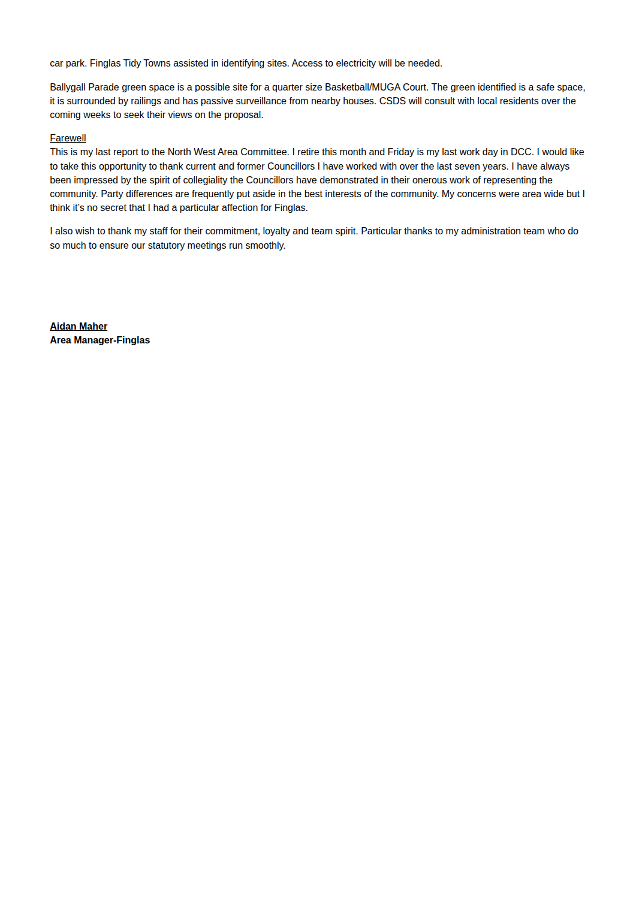car park. Finglas Tidy Towns assisted in identifying sites. Access to electricity will be needed.
Ballygall Parade green space is a possible site for a quarter size Basketball/MUGA Court. The green identified is a safe space, it is surrounded by railings and has passive surveillance from nearby houses. CSDS will consult with local residents over the coming weeks to seek their views on the proposal.
Farewell
This is my last report to the North West Area Committee. I retire this month and Friday is my last work day in DCC. I would like to take this opportunity to thank current and former Councillors I have worked with over the last seven years. I have always been impressed by the spirit of collegiality the Councillors have demonstrated in their onerous work of representing the community. Party differences are frequently put aside in the best interests of the community. My concerns were area wide but I think it’s no secret that I had a particular affection for Finglas.
I also wish to thank my staff for their commitment, loyalty and team spirit. Particular thanks to my administration team who do so much to ensure our statutory meetings run smoothly.
Aidan Maher Area Manager-Finglas